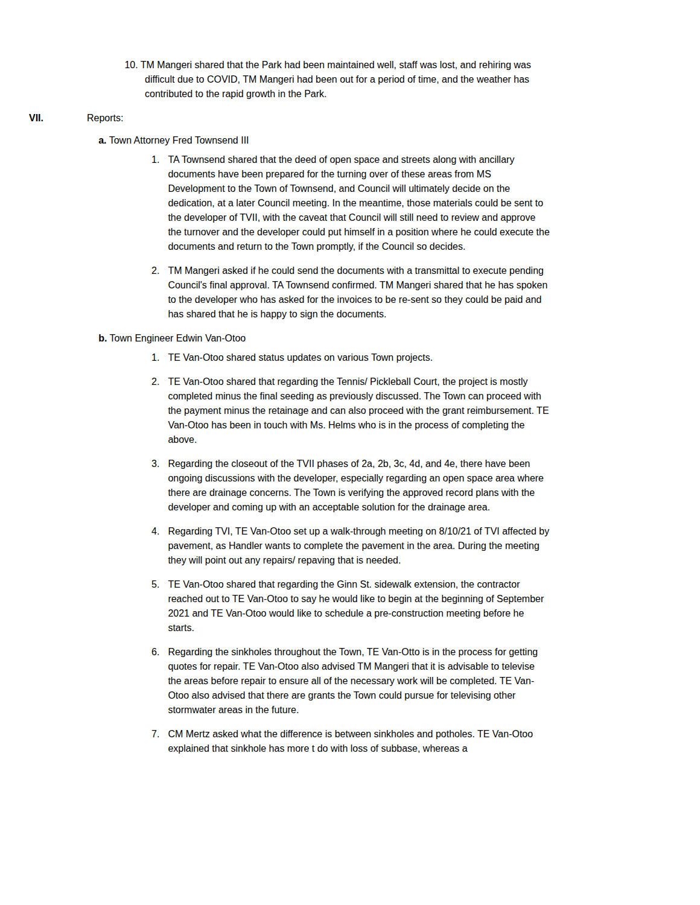10. TM Mangeri shared that the Park had been maintained well, staff was lost, and rehiring was difficult due to COVID, TM Mangeri had been out for a period of time, and the weather has contributed to the rapid growth in the Park.
VII. Reports:
a. Town Attorney Fred Townsend III
TA Townsend shared that the deed of open space and streets along with ancillary documents have been prepared for the turning over of these areas from MS Development to the Town of Townsend, and Council will ultimately decide on the dedication, at a later Council meeting. In the meantime, those materials could be sent to the developer of TVII, with the caveat that Council will still need to review and approve the turnover and the developer could put himself in a position where he could execute the documents and return to the Town promptly, if the Council so decides.
TM Mangeri asked if he could send the documents with a transmittal to execute pending Council's final approval. TA Townsend confirmed. TM Mangeri shared that he has spoken to the developer who has asked for the invoices to be re-sent so they could be paid and has shared that he is happy to sign the documents.
b. Town Engineer Edwin Van-Otoo
TE Van-Otoo shared status updates on various Town projects.
TE Van-Otoo shared that regarding the Tennis/ Pickleball Court, the project is mostly completed minus the final seeding as previously discussed. The Town can proceed with the payment minus the retainage and can also proceed with the grant reimbursement. TE Van-Otoo has been in touch with Ms. Helms who is in the process of completing the above.
Regarding the closeout of the TVII phases of 2a, 2b, 3c, 4d, and 4e, there have been ongoing discussions with the developer, especially regarding an open space area where there are drainage concerns. The Town is verifying the approved record plans with the developer and coming up with an acceptable solution for the drainage area.
Regarding TVI, TE Van-Otoo set up a walk-through meeting on 8/10/21 of TVI affected by pavement, as Handler wants to complete the pavement in the area. During the meeting they will point out any repairs/ repaving that is needed.
TE Van-Otoo shared that regarding the Ginn St. sidewalk extension, the contractor reached out to TE Van-Otoo to say he would like to begin at the beginning of September 2021 and TE Van-Otoo would like to schedule a pre-construction meeting before he starts.
Regarding the sinkholes throughout the Town, TE Van-Otto is in the process for getting quotes for repair. TE Van-Otoo also advised TM Mangeri that it is advisable to televise the areas before repair to ensure all of the necessary work will be completed. TE Van-Otoo also advised that there are grants the Town could pursue for televising other stormwater areas in the future.
CM Mertz asked what the difference is between sinkholes and potholes. TE Van-Otoo explained that sinkhole has more t do with loss of subbase, whereas a